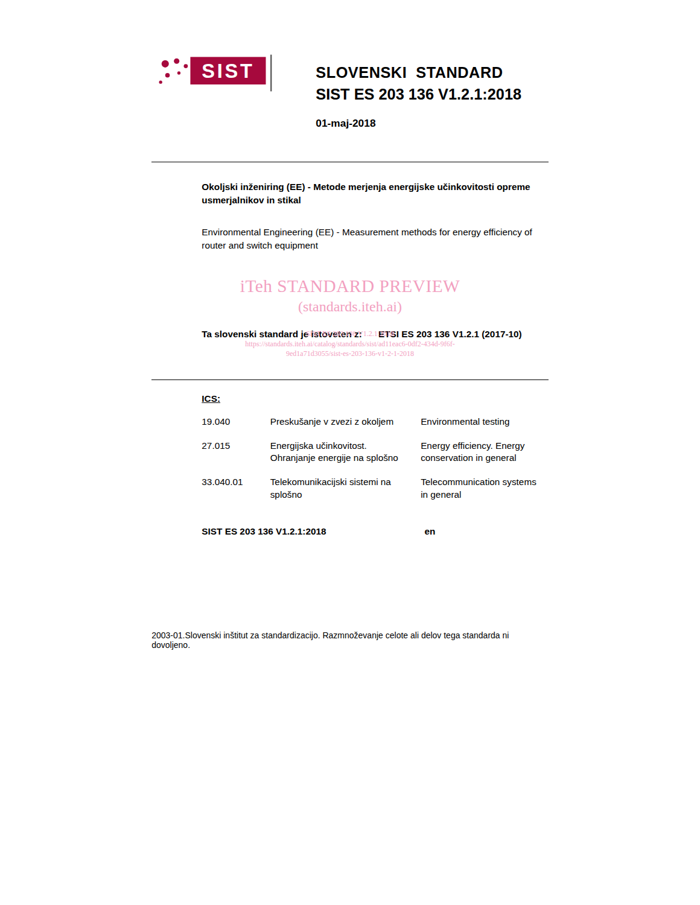SLOVENSKI STANDARD
SIST ES 203 136 V1.2.1:2018
01-maj-2018
Okoljski inženiring (EE) - Metode merjenja energijske učinkovitosti opreme usmerjalnikov in stikal
Environmental Engineering (EE) - Measurement methods for energy efficiency of router and switch equipment
iTeh STANDARD PREVIEW
(standards.iteh.ai)
Ta slovenski standard je istoveten z: ETSI ES 203 136 V1.2.1 (2017-10)
SIST ES 203 136 V1.2.1:2018
https://standards.iteh.ai/catalog/standards/sist/ad11eac6-0df2-434d-9f6f-
9ed1a71d3055/sist-es-203-136-v1-2-1-2018
ICS:
| 19.040 | Preskušanje v zvezi z okoljem | Environmental testing |
| 27.015 | Energijska učinkovitost. Ohranjanje energije na splošno | Energy efficiency. Energy conservation in general |
| 33.040.01 | Telekomunikacijski sistemi na splošno | Telecommunication systems in general |
SIST ES 203 136 V1.2.1:2018 en
2003-01.Slovenski inštitut za standardizacijo. Razmnoževanje celote ali delov tega standarda ni dovoljeno.